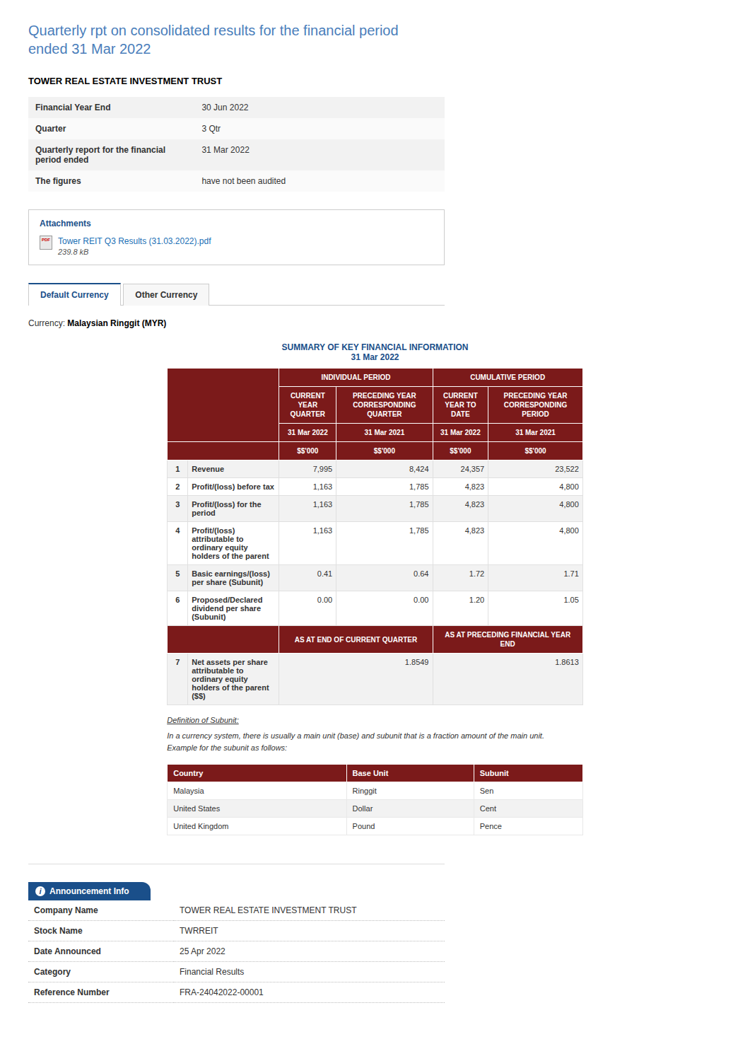Quarterly rpt on consolidated results for the financial period
ended 31 Mar 2022
TOWER REAL ESTATE INVESTMENT TRUST
| Financial Year End | 30 Jun 2022 |
| Quarter | 3 Qtr |
| Quarterly report for the financial period ended | 31 Mar 2022 |
| The figures | have not been audited |
Attachments
PDF
Tower REIT Q3 Results (31.03.2022).pdf
239.8 kB
Default Currency Other Currency
Currency: Malaysian Ringgit (MYR)
SUMMARY OF KEY FINANCIAL INFORMATION
31 Mar 2022
| | INDIVIDUAL PERIOD | CUMULATIVE PERIOD |
| --- | --- | --- |
| CURRENT YEAR QUARTER | PRECEDING YEAR CORRESPONDING QUARTER | CURRENT YEAR TO DATE | PRECEDING YEAR CORRESPONDING PERIOD |
| 31 Mar 2022 | 31 Mar 2021 | 31 Mar 2022 | 31 Mar 2021 |
| | $$'000 | $$'000 | $$'000 | $$'000 |
| 1 | Revenue | 7,995 | 8,424 | 24,357 | 23,522 |
| 2 | Profit/(loss) before tax | 1,163 | 1,785 | 4,823 | 4,800 |
| 3 | Profit/(loss) for the period | 1,163 | 1,785 | 4,823 | 4,800 |
| 4 | Profit/(loss) attributable to ordinary equity holders of the parent | 1,163 | 1,785 | 4,823 | 4,800 |
| 5 | Basic earnings/(loss) per share (Subunit) | 0.41 | 0.64 | 1.72 | 1.71 |
| 6 | Proposed/Declared dividend per share (Subunit) | 0.00 | 0.00 | 1.20 | 1.05 |
| | AS AT END OF CURRENT QUARTER | AS AT PRECEDING FINANCIAL YEAR END |
| 7 | Net assets per share attributable to ordinary equity holders of the parent ($$) | 1.8549 | 1.8613 |
Definition of Subunit:
In a currency system, there is usually a main unit (base) and subunit that is a fraction amount of the main unit.
Example for the subunit as follows:
| Country | Base Unit | Subunit |
| --- | --- | --- |
| Malaysia | Ringgit | Sen |
| United States | Dollar | Cent |
| United Kingdom | Pound | Pence |
i Announcement Info
| Company Name | TOWER REAL ESTATE INVESTMENT TRUST |
| Stock Name | TWRREIT |
| Date Announced | 25 Apr 2022 |
| Category | Financial Results |
| Reference Number | FRA-24042022-00001 |